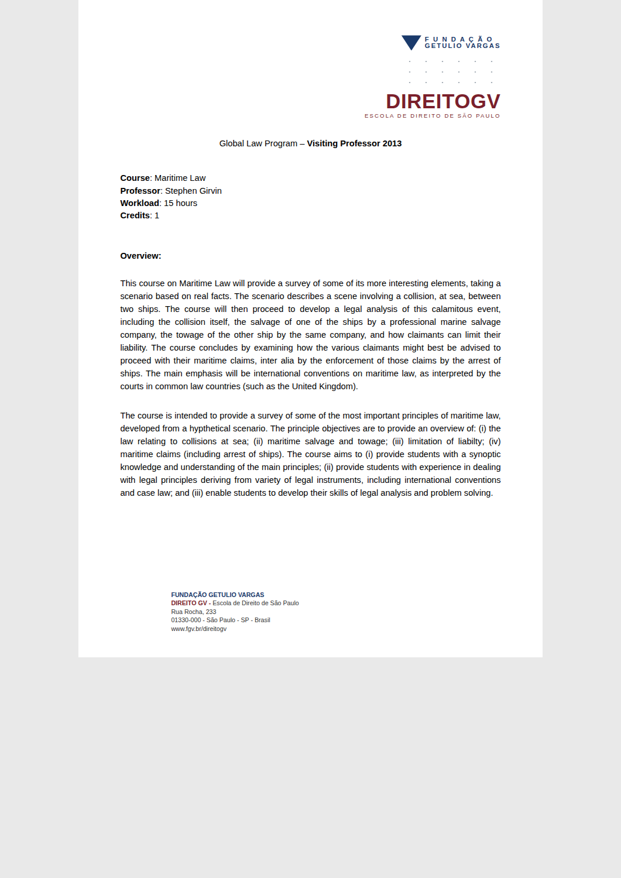F U N D A Ç Ã O GETULIO VARGAS
DIREITO GV
ESCOLA DE DIREITO DE SÃO PAULO
Global Law Program – Visiting Professor 2013
Course: Maritime Law
Professor: Stephen Girvin
Workload: 15 hours
Credits: 1
Overview:
This course on Maritime Law will provide a survey of some of its more interesting elements, taking a scenario based on real facts. The scenario describes a scene involving a collision, at sea, between two ships. The course will then proceed to develop a legal analysis of this calamitous event, including the collision itself, the salvage of one of the ships by a professional marine salvage company, the towage of the other ship by the same company, and how claimants can limit their liability. The course concludes by examining how the various claimants might best be advised to proceed with their maritime claims, inter alia by the enforcement of those claims by the arrest of ships. The main emphasis will be international conventions on maritime law, as interpreted by the courts in common law countries (such as the United Kingdom).
The course is intended to provide a survey of some of the most important principles of maritime law, developed from a hypthetical scenario. The principle objectives are to provide an overview of: (i) the law relating to collisions at sea; (ii) maritime salvage and towage; (iii) limitation of liabilty; (iv) maritime claims (including arrest of ships). The course aims to (i) provide students with a synoptic knowledge and understanding of the main principles; (ii) provide students with experience in dealing with legal principles deriving from variety of legal instruments, including international conventions and case law; and (iii) enable students to develop their skills of legal analysis and problem solving.
FUNDAÇÃO GETULIO VARGAS
DIREITO GV - Escola de Direito de São Paulo
Rua Rocha, 233
01330-000 - São Paulo - SP - Brasil
www.fgv.br/direitogv